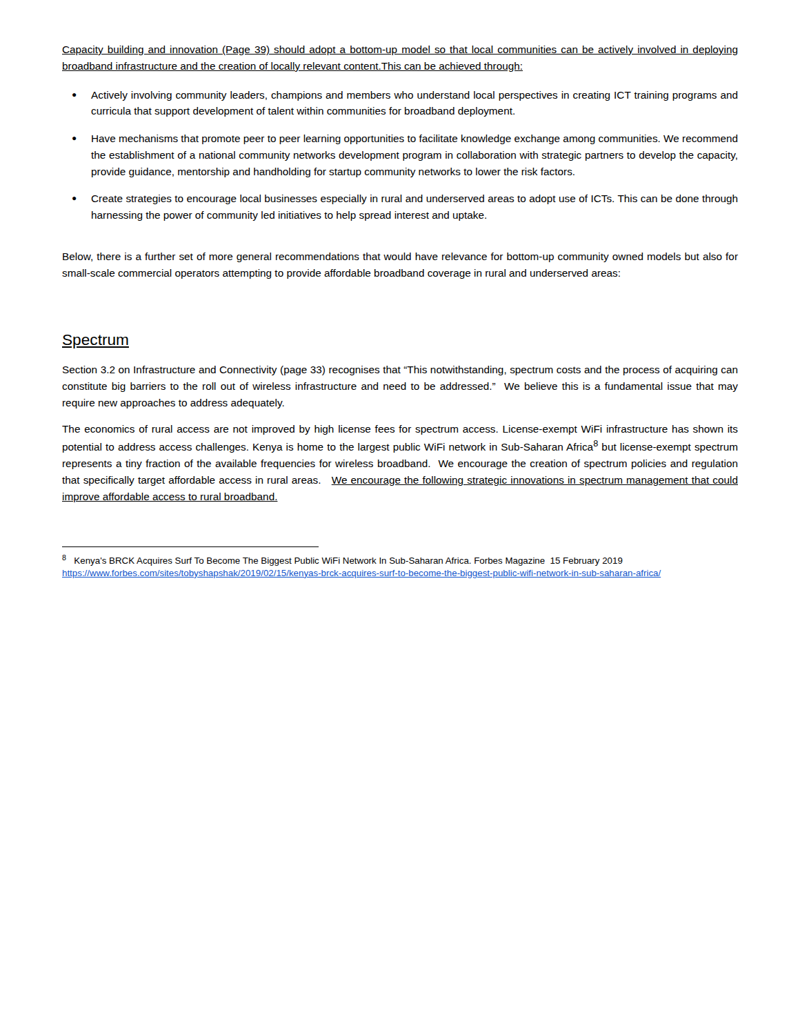Capacity building and innovation (Page 39) should adopt a bottom-up model so that local communities can be actively involved in deploying broadband infrastructure and the creation of locally relevant content.This can be achieved through:
Actively involving community leaders, champions and members who understand local perspectives in creating ICT training programs and curricula that support development of talent within communities for broadband deployment.
Have mechanisms that promote peer to peer learning opportunities to facilitate knowledge exchange among communities. We recommend the establishment of a national community networks development program in collaboration with strategic partners to develop the capacity, provide guidance, mentorship and handholding for startup community networks to lower the risk factors.
Create strategies to encourage local businesses especially in rural and underserved areas to adopt use of ICTs. This can be done through harnessing the power of community led initiatives to help spread interest and uptake.
Below, there is a further set of more general recommendations that would have relevance for bottom-up community owned models but also for small-scale commercial operators attempting to provide affordable broadband coverage in rural and underserved areas:
Spectrum
Section 3.2 on Infrastructure and Connectivity (page 33) recognises that “This notwithstanding, spectrum costs and the process of acquiring can constitute big barriers to the roll out of wireless infrastructure and need to be addressed.” We believe this is a fundamental issue that may require new approaches to address adequately.
The economics of rural access are not improved by high license fees for spectrum access. License-exempt WiFi infrastructure has shown its potential to address access challenges. Kenya is home to the largest public WiFi network in Sub-Saharan Africa8 but license-exempt spectrum represents a tiny fraction of the available frequencies for wireless broadband. We encourage the creation of spectrum policies and regulation that specifically target affordable access in rural areas. We encourage the following strategic innovations in spectrum management that could improve affordable access to rural broadband.
8 Kenya's BRCK Acquires Surf To Become The Biggest Public WiFi Network In Sub-Saharan Africa. Forbes Magazine 15 February 2019
https://www.forbes.com/sites/tobyshapshak/2019/02/15/kenyas-brck-acquires-surf-to-become-the-biggest-public-wifi-network-in-sub-saharan-africa/